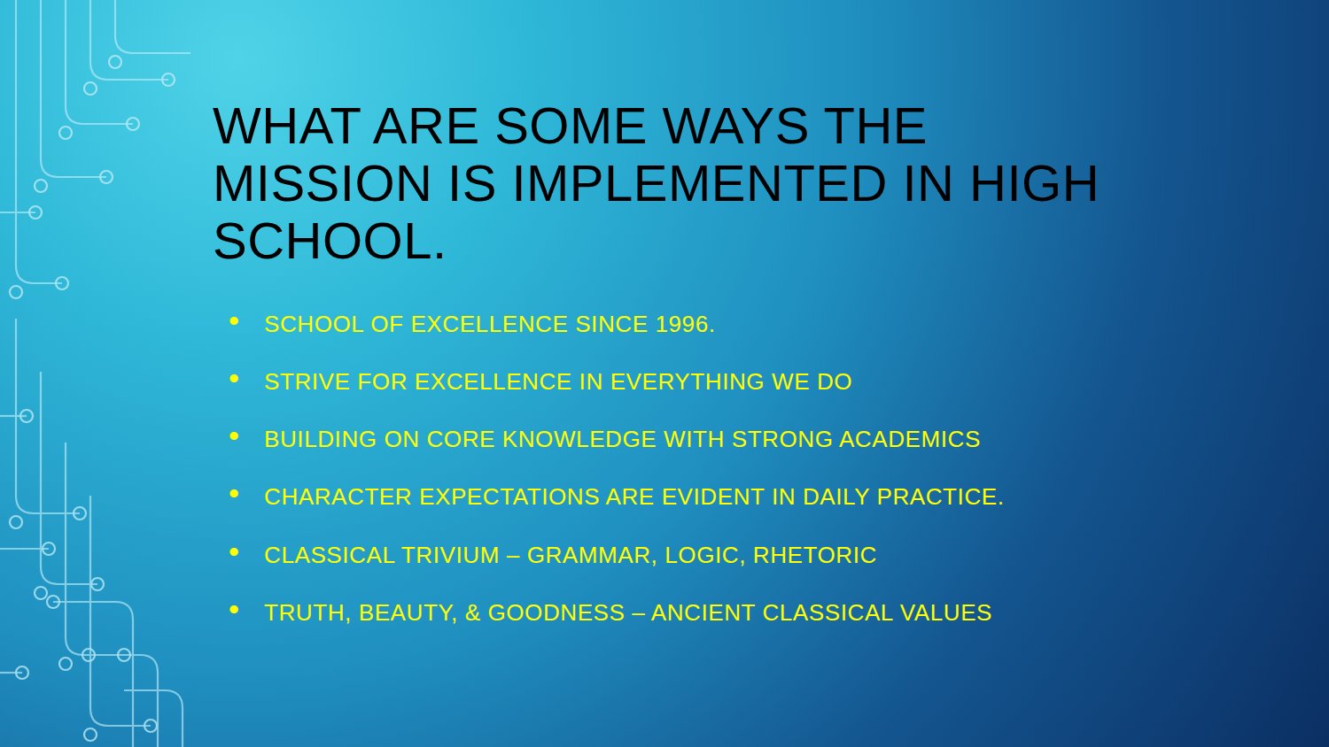What are some ways the mission is implemented in high school.
School of Excellence since 1996.
Strive for excellence in everything we do
Building on Core Knowledge with strong academics
Character expectations are evident in daily practice.
Classical Trivium – Grammar, Logic, Rhetoric
Truth, Beauty, & Goodness – Ancient Classical Values